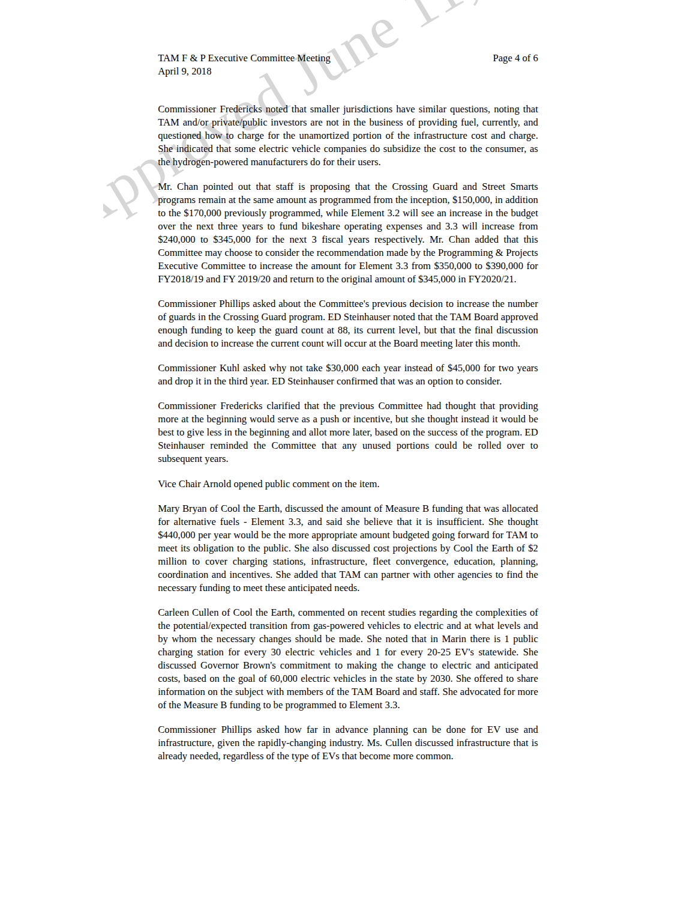Approved June 11, 2018
TAM F & P Executive Committee Meeting
Page 4 of 6
April 9, 2018
Commissioner Fredericks noted that smaller jurisdictions have similar questions, noting that TAM and/or private/public investors are not in the business of providing fuel, currently, and questioned how to charge for the unamortized portion of the infrastructure cost and charge. She indicated that some electric vehicle companies do subsidize the cost to the consumer, as the hydrogen-powered manufacturers do for their users.
Mr. Chan pointed out that staff is proposing that the Crossing Guard and Street Smarts programs remain at the same amount as programmed from the inception, $150,000, in addition to the $170,000 previously programmed, while Element 3.2 will see an increase in the budget over the next three years to fund bikeshare operating expenses and 3.3 will increase from $240,000 to $345,000 for the next 3 fiscal years respectively. Mr. Chan added that this Committee may choose to consider the recommendation made by the Programming & Projects Executive Committee to increase the amount for Element 3.3 from $350,000 to $390,000 for FY2018/19 and FY 2019/20 and return to the original amount of $345,000 in FY2020/21.
Commissioner Phillips asked about the Committee's previous decision to increase the number of guards in the Crossing Guard program. ED Steinhauser noted that the TAM Board approved enough funding to keep the guard count at 88, its current level, but that the final discussion and decision to increase the current count will occur at the Board meeting later this month.
Commissioner Kuhl asked why not take $30,000 each year instead of $45,000 for two years and drop it in the third year. ED Steinhauser confirmed that was an option to consider.
Commissioner Fredericks clarified that the previous Committee had thought that providing more at the beginning would serve as a push or incentive, but she thought instead it would be best to give less in the beginning and allot more later, based on the success of the program. ED Steinhauser reminded the Committee that any unused portions could be rolled over to subsequent years.
Vice Chair Arnold opened public comment on the item.
Mary Bryan of Cool the Earth, discussed the amount of Measure B funding that was allocated for alternative fuels - Element 3.3, and said she believe that it is insufficient. She thought $440,000 per year would be the more appropriate amount budgeted going forward for TAM to meet its obligation to the public. She also discussed cost projections by Cool the Earth of $2 million to cover charging stations, infrastructure, fleet convergence, education, planning, coordination and incentives. She added that TAM can partner with other agencies to find the necessary funding to meet these anticipated needs.
Carleen Cullen of Cool the Earth, commented on recent studies regarding the complexities of the potential/expected transition from gas-powered vehicles to electric and at what levels and by whom the necessary changes should be made. She noted that in Marin there is 1 public charging station for every 30 electric vehicles and 1 for every 20-25 EV's statewide. She discussed Governor Brown's commitment to making the change to electric and anticipated costs, based on the goal of 60,000 electric vehicles in the state by 2030. She offered to share information on the subject with members of the TAM Board and staff. She advocated for more of the Measure B funding to be programmed to Element 3.3.
Commissioner Phillips asked how far in advance planning can be done for EV use and infrastructure, given the rapidly-changing industry. Ms. Cullen discussed infrastructure that is already needed, regardless of the type of EVs that become more common.